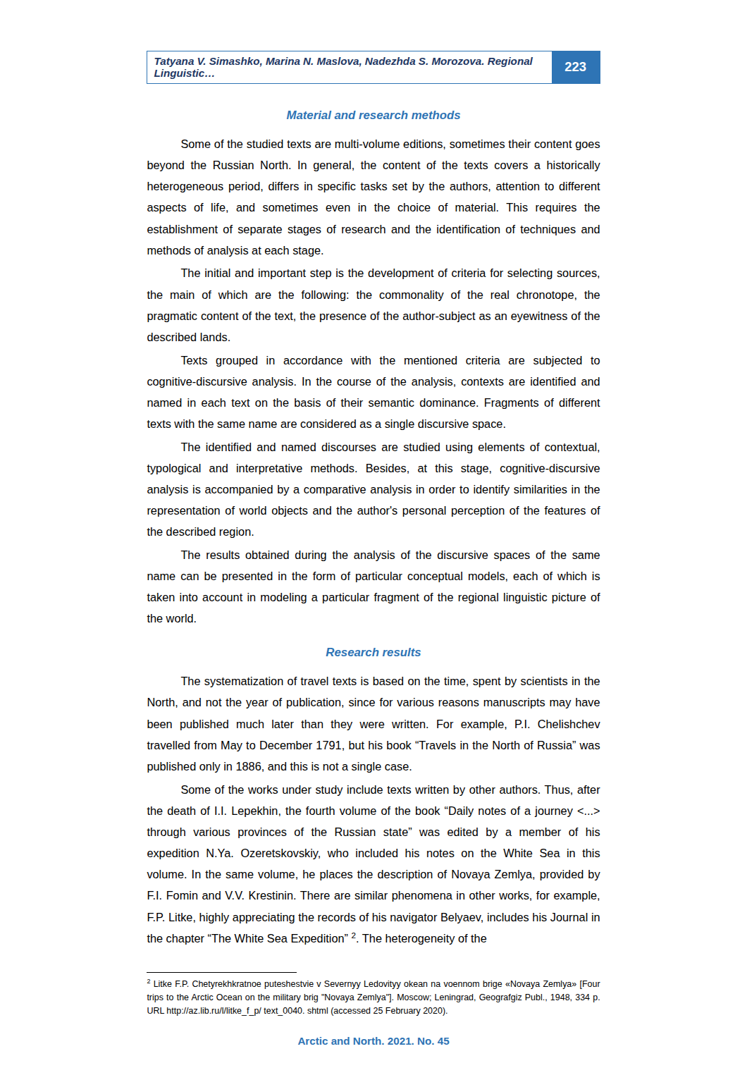Tatyana V. Simashko, Marina N. Maslova, Nadezhda S. Morozova. Regional Linguistic…
223
Material and research methods
Some of the studied texts are multi-volume editions, sometimes their content goes beyond the Russian North. In general, the content of the texts covers a historically heterogeneous period, differs in specific tasks set by the authors, attention to different aspects of life, and sometimes even in the choice of material. This requires the establishment of separate stages of research and the identification of techniques and methods of analysis at each stage.
The initial and important step is the development of criteria for selecting sources, the main of which are the following: the commonality of the real chronotope, the pragmatic content of the text, the presence of the author-subject as an eyewitness of the described lands.
Texts grouped in accordance with the mentioned criteria are subjected to cognitive-discursive analysis. In the course of the analysis, contexts are identified and named in each text on the basis of their semantic dominance. Fragments of different texts with the same name are considered as a single discursive space.
The identified and named discourses are studied using elements of contextual, typological and interpretative methods. Besides, at this stage, cognitive-discursive analysis is accompanied by a comparative analysis in order to identify similarities in the representation of world objects and the author's personal perception of the features of the described region.
The results obtained during the analysis of the discursive spaces of the same name can be presented in the form of particular conceptual models, each of which is taken into account in modeling a particular fragment of the regional linguistic picture of the world.
Research results
The systematization of travel texts is based on the time, spent by scientists in the North, and not the year of publication, since for various reasons manuscripts may have been published much later than they were written. For example, P.I. Chelishchev travelled from May to December 1791, but his book “Travels in the North of Russia” was published only in 1886, and this is not a single case.
Some of the works under study include texts written by other authors. Thus, after the death of I.I. Lepekhin, the fourth volume of the book “Daily notes of a journey <...> through various provinces of the Russian state” was edited by a member of his expedition N.Ya. Ozeretskovskiy, who included his notes on the White Sea in this volume. In the same volume, he places the description of Novaya Zemlya, provided by F.I. Fomin and V.V. Krestinin. There are similar phenomena in other works, for example, F.P. Litke, highly appreciating the records of his navigator Belyaev, includes his Journal in the chapter “The White Sea Expedition” 2. The heterogeneity of the
2 Litke F.P. Chetyrekhkratnoe puteshestvie v Severnyy Ledovityy okean na voennom brige «Novaya Zemlya» [Four trips to the Arctic Ocean on the military brig "Novaya Zemlya"]. Moscow; Leningrad, Geografgiz Publ., 1948, 334 p. URL http://az.lib.ru/l/litke_f_p/ text_0040. shtml (accessed 25 February 2020).
Arctic and North. 2021. No. 45